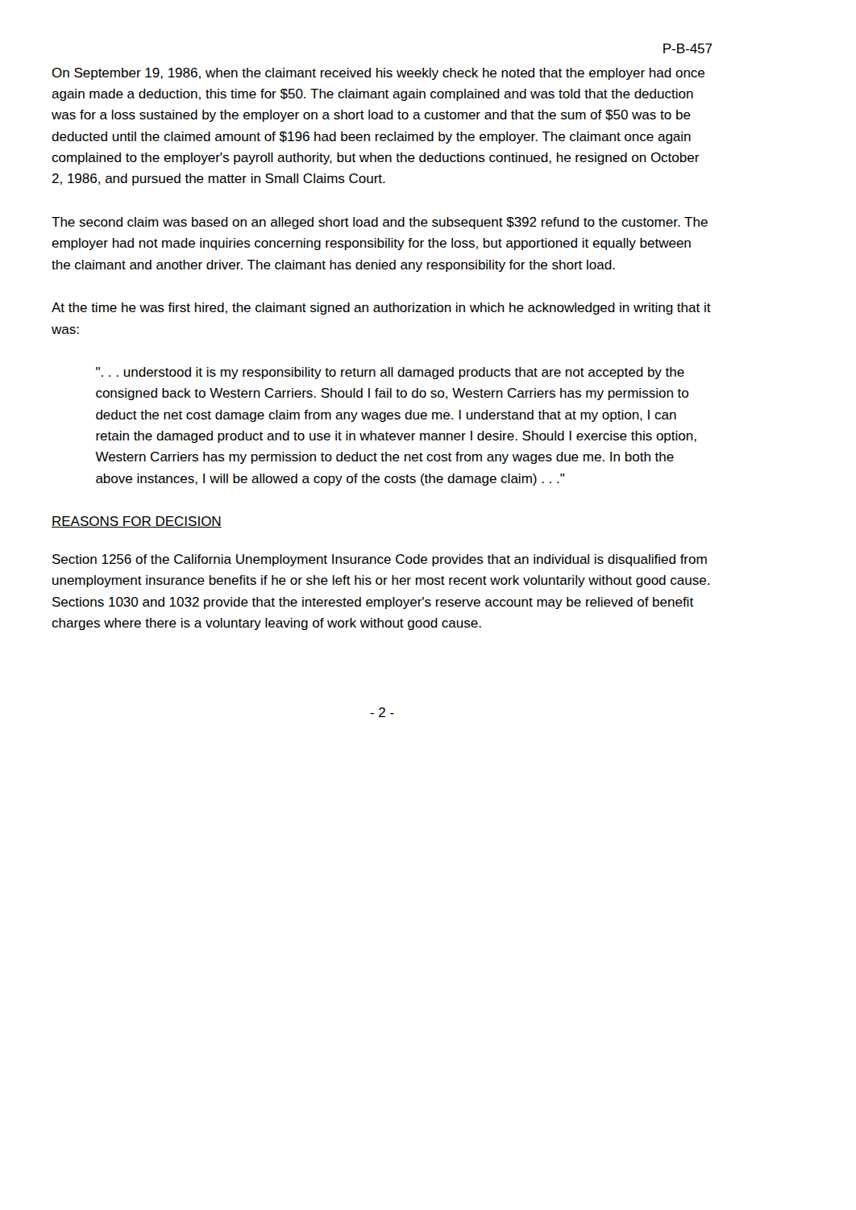P-B-457
On September 19, 1986, when the claimant received his weekly check he noted that the employer had once again made a deduction, this time for $50. The claimant again complained and was told that the deduction was for a loss sustained by the employer on a short load to a customer and that the sum of $50 was to be deducted until the claimed amount of $196 had been reclaimed by the employer. The claimant once again complained to the employer's payroll authority, but when the deductions continued, he resigned on October 2, 1986, and pursued the matter in Small Claims Court.
The second claim was based on an alleged short load and the subsequent $392 refund to the customer. The employer had not made inquiries concerning responsibility for the loss, but apportioned it equally between the claimant and another driver. The claimant has denied any responsibility for the short load.
At the time he was first hired, the claimant signed an authorization in which he acknowledged in writing that it was:
". . . understood it is my responsibility to return all damaged products that are not accepted by the consigned back to Western Carriers. Should I fail to do so, Western Carriers has my permission to deduct the net cost damage claim from any wages due me. I understand that at my option, I can retain the damaged product and to use it in whatever manner I desire. Should I exercise this option, Western Carriers has my permission to deduct the net cost from any wages due me. In both the above instances, I will be allowed a copy of the costs (the damage claim) . . ."
REASONS FOR DECISION
Section 1256 of the California Unemployment Insurance Code provides that an individual is disqualified from unemployment insurance benefits if he or she left his or her most recent work voluntarily without good cause. Sections 1030 and 1032 provide that the interested employer's reserve account may be relieved of benefit charges where there is a voluntary leaving of work without good cause.
- 2 -